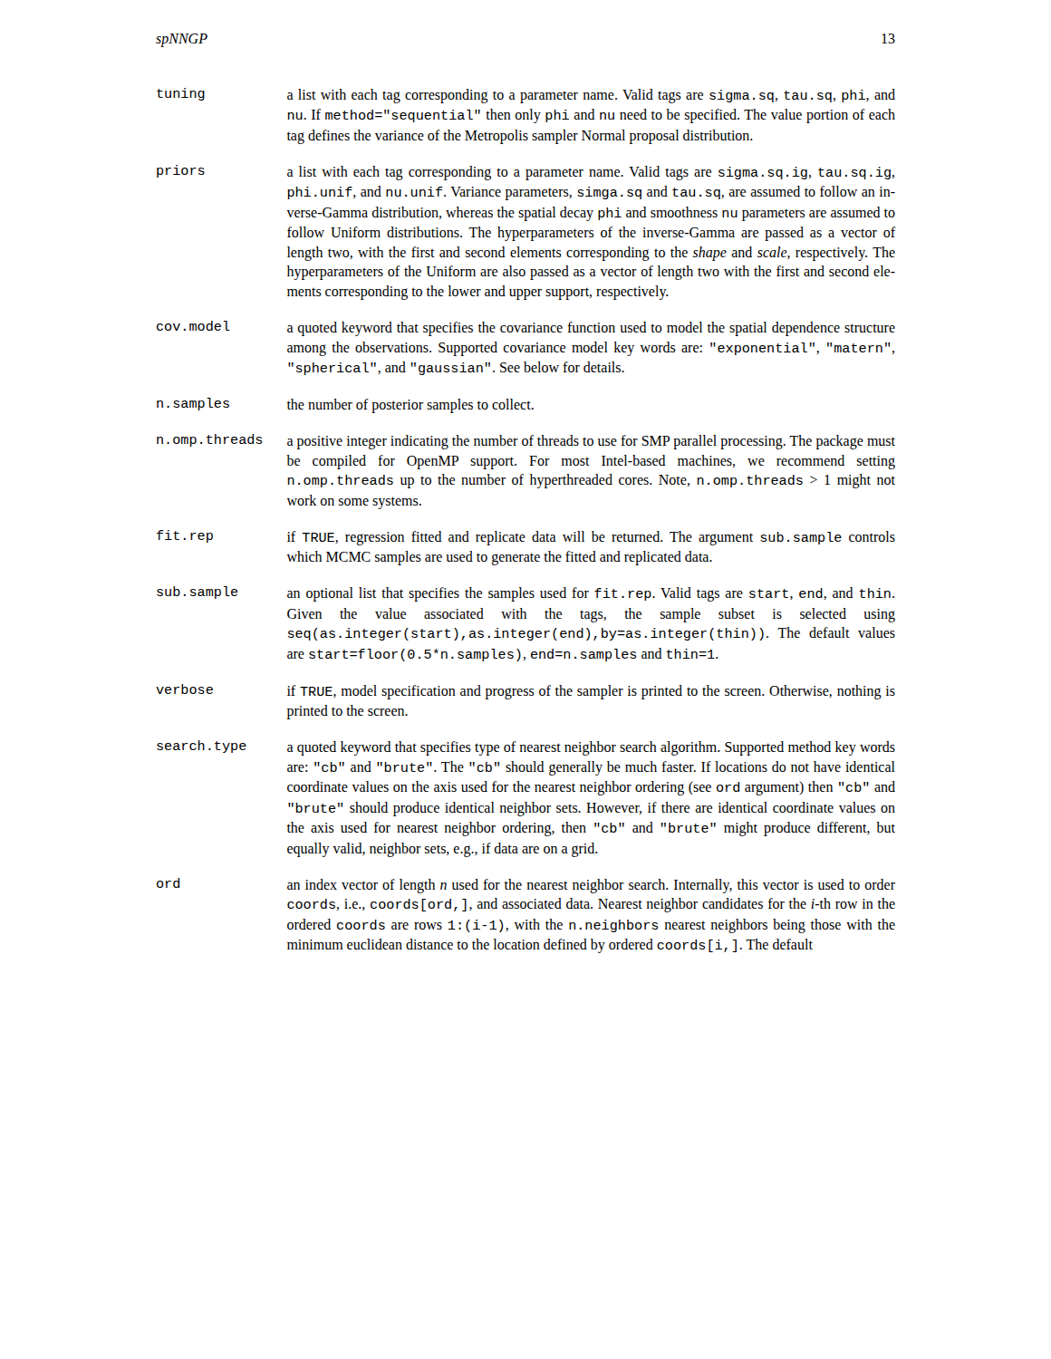spNNGP 13
tuning
a list with each tag corresponding to a parameter name. Valid tags are sigma.sq, tau.sq, phi, and nu. If method="sequential" then only phi and nu need to be specified. The value portion of each tag defines the variance of the Metropolis sampler Normal proposal distribution.
priors
a list with each tag corresponding to a parameter name. Valid tags are sigma.sq.ig, tau.sq.ig, phi.unif, and nu.unif. Variance parameters, simga.sq and tau.sq, are assumed to follow an inverse-Gamma distribution, whereas the spatial decay phi and smoothness nu parameters are assumed to follow Uniform distributions. The hyperparameters of the inverse-Gamma are passed as a vector of length two, with the first and second elements corresponding to the shape and scale, respectively. The hyperparameters of the Uniform are also passed as a vector of length two with the first and second elements corresponding to the lower and upper support, respectively.
cov.model
a quoted keyword that specifies the covariance function used to model the spatial dependence structure among the observations. Supported covariance model key words are: "exponential", "matern", "spherical", and "gaussian". See below for details.
n.samples
the number of posterior samples to collect.
n.omp.threads
a positive integer indicating the number of threads to use for SMP parallel processing. The package must be compiled for OpenMP support. For most Intel-based machines, we recommend setting n.omp.threads up to the number of hyperthreaded cores. Note, n.omp.threads > 1 might not work on some systems.
fit.rep
if TRUE, regression fitted and replicate data will be returned. The argument sub.sample controls which MCMC samples are used to generate the fitted and replicated data.
sub.sample
an optional list that specifies the samples used for fit.rep. Valid tags are start, end, and thin. Given the value associated with the tags, the sample subset is selected using seq(as.integer(start),as.integer(end),by=as.integer(thin)). The default values are start=floor(0.5*n.samples), end=n.samples and thin=1.
verbose
if TRUE, model specification and progress of the sampler is printed to the screen. Otherwise, nothing is printed to the screen.
search.type
a quoted keyword that specifies type of nearest neighbor search algorithm. Supported method key words are: "cb" and "brute". The "cb" should generally be much faster. If locations do not have identical coordinate values on the axis used for the nearest neighbor ordering (see ord argument) then "cb" and "brute" should produce identical neighbor sets. However, if there are identical coordinate values on the axis used for nearest neighbor ordering, then "cb" and "brute" might produce different, but equally valid, neighbor sets, e.g., if data are on a grid.
ord
an index vector of length n used for the nearest neighbor search. Internally, this vector is used to order coords, i.e., coords[ord,], and associated data. Nearest neighbor candidates for the i-th row in the ordered coords are rows 1:(i-1), with the n.neighbors nearest neighbors being those with the minimum euclidean distance to the location defined by ordered coords[i,]. The default